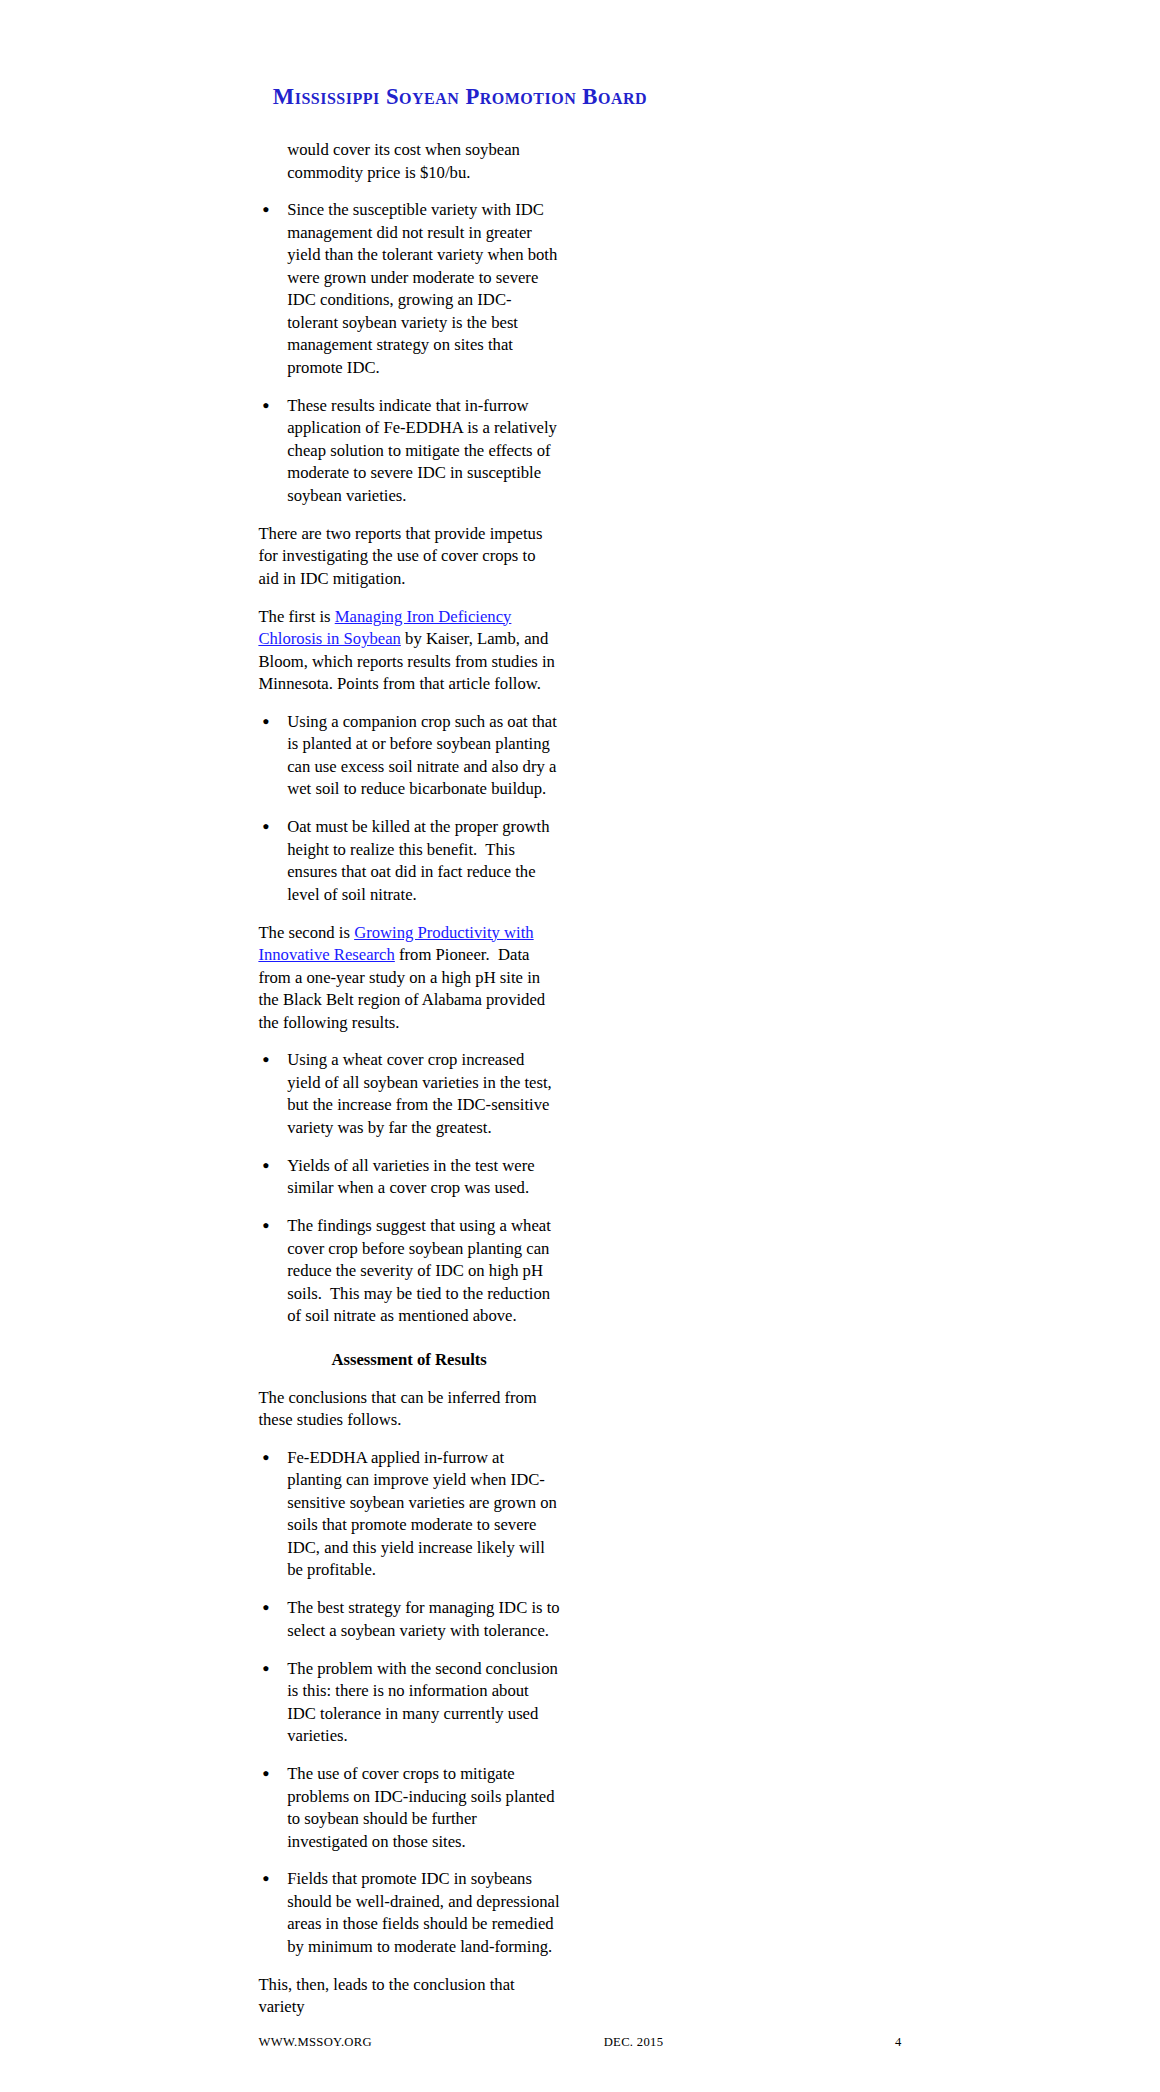Mississippi Soyean Promotion Board
would cover its cost when soybean commodity price is $10/bu.
Since the susceptible variety with IDC management did not result in greater yield than the tolerant variety when both were grown under moderate to severe IDC conditions, growing an IDC-tolerant soybean variety is the best management strategy on sites that promote IDC.
These results indicate that in-furrow application of Fe-EDDHA is a relatively cheap solution to mitigate the effects of moderate to severe IDC in susceptible soybean varieties.
There are two reports that provide impetus for investigating the use of cover crops to aid in IDC mitigation.
The first is Managing Iron Deficiency Chlorosis in Soybean by Kaiser, Lamb, and Bloom, which reports results from studies in Minnesota. Points from that article follow.
Using a companion crop such as oat that is planted at or before soybean planting can use excess soil nitrate and also dry a wet soil to reduce bicarbonate buildup.
Oat must be killed at the proper growth height to realize this benefit. This ensures that oat did in fact reduce the level of soil nitrate.
The second is Growing Productivity with Innovative Research from Pioneer. Data from a one-year study on a high pH site in the Black Belt region of Alabama provided the following results.
Using a wheat cover crop increased yield of all soybean varieties in the test, but the increase from the IDC-sensitive variety was by far the greatest.
Yields of all varieties in the test were similar when a cover crop was used.
The findings suggest that using a wheat cover crop before soybean planting can reduce the severity of IDC on high pH soils. This may be tied to the reduction of soil nitrate as mentioned above.
Assessment of Results
The conclusions that can be inferred from these studies follows.
Fe-EDDHA applied in-furrow at planting can improve yield when IDC-sensitive soybean varieties are grown on soils that promote moderate to severe IDC, and this yield increase likely will be profitable.
The best strategy for managing IDC is to select a soybean variety with tolerance.
The problem with the second conclusion is this: there is no information about IDC tolerance in many currently used varieties.
The use of cover crops to mitigate problems on IDC-inducing soils planted to soybean should be further investigated on those sites.
Fields that promote IDC in soybeans should be well-drained, and depressional areas in those fields should be remedied by minimum to moderate land-forming.
This, then, leads to the conclusion that variety
WWW.MSSOY.ORG 4
DEC. 2015